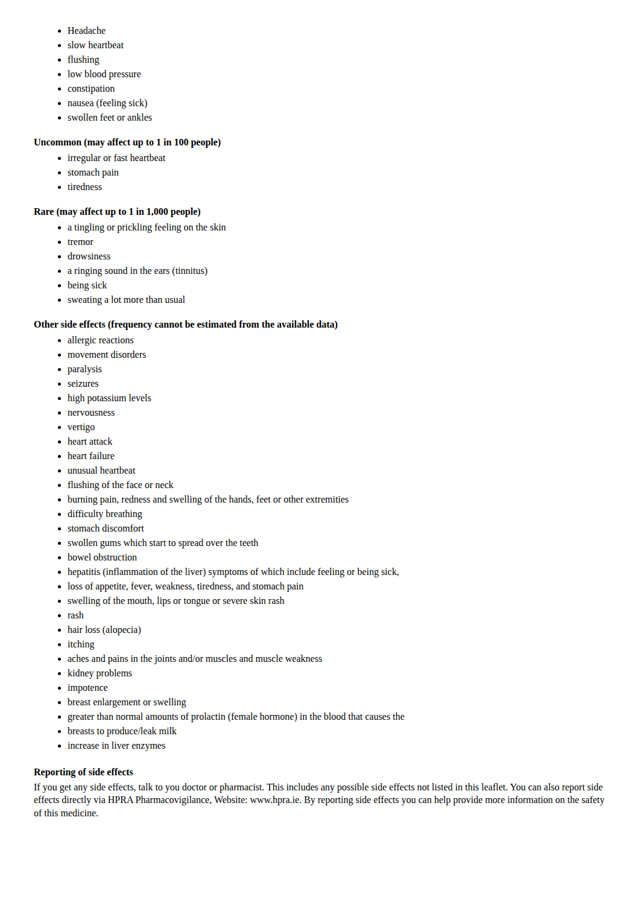Headache
slow heartbeat
flushing
low blood pressure
constipation
nausea (feeling sick)
swollen feet or ankles
Uncommon (may affect up to 1 in 100 people)
irregular or fast heartbeat
stomach pain
tiredness
Rare (may affect up to 1 in 1,000 people)
a tingling or prickling feeling on the skin
tremor
drowsiness
a ringing sound in the ears (tinnitus)
being sick
sweating a lot more than usual
Other side effects (frequency cannot be estimated from the available data)
allergic reactions
movement disorders
paralysis
seizures
high potassium levels
nervousness
vertigo
heart attack
heart failure
unusual heartbeat
flushing of the face or neck
burning pain, redness and swelling of the hands, feet or other extremities
difficulty breathing
stomach discomfort
swollen gums which start to spread over the teeth
bowel obstruction
hepatitis (inflammation of the liver) symptoms of which include feeling or being sick,
loss of appetite, fever, weakness, tiredness, and stomach pain
swelling of the mouth, lips or tongue or severe skin rash
rash
hair loss (alopecia)
itching
aches and pains in the joints and/or muscles and muscle weakness
kidney problems
impotence
breast enlargement or swelling
greater than normal amounts of prolactin (female hormone) in the blood that causes the
breasts to produce/leak milk
increase in liver enzymes
Reporting of side effects
If you get any side effects, talk to you doctor or pharmacist. This includes any possible side effects not listed in this leaflet. You can also report side effects directly via HPRA Pharmacovigilance, Website: www.hpra.ie. By reporting side effects you can help provide more information on the safety of this medicine.